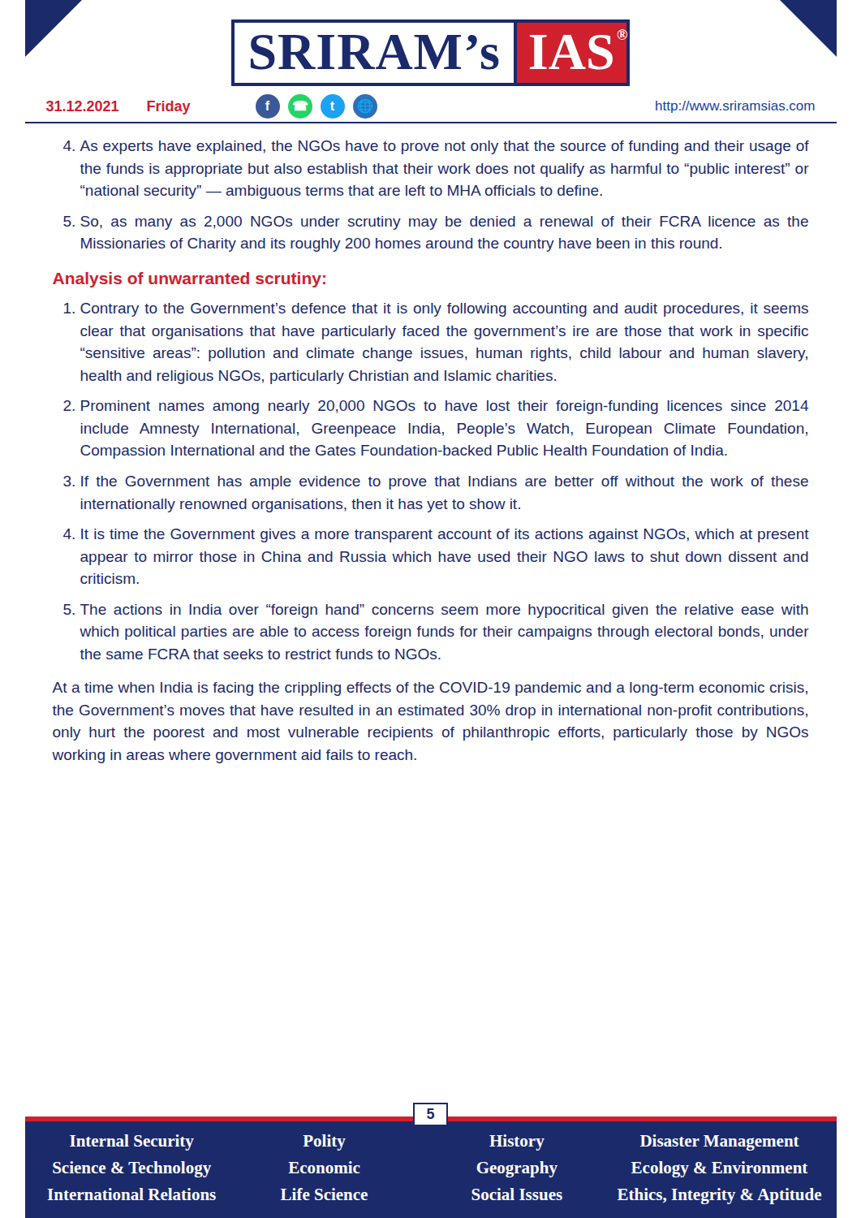SRIRAM’s
IAS®
31.12.2021 Friday f ☎ t 🌐 http://www.sriramsias.com
As experts have explained, the NGOs have to prove not only that the source of funding and their usage of the funds is appropriate but also establish that their work does not qualify as harmful to “public interest” or “national security” — ambiguous terms that are left to MHA officials to define.
So, as many as 2,000 NGOs under scrutiny may be denied a renewal of their FCRA licence as the Missionaries of Charity and its roughly 200 homes around the country have been in this round.
Analysis of unwarranted scrutiny:
Contrary to the Government’s defence that it is only following accounting and audit procedures, it seems clear that organisations that have particularly faced the government’s ire are those that work in specific “sensitive areas”: pollution and climate change issues, human rights, child labour and human slavery, health and religious NGOs, particularly Christian and Islamic charities.
Prominent names among nearly 20,000 NGOs to have lost their foreign-funding licences since 2014 include Amnesty International, Greenpeace India, People’s Watch, European Climate Foundation, Compassion International and the Gates Foundation-backed Public Health Foundation of India.
If the Government has ample evidence to prove that Indians are better off without the work of these internationally renowned organisations, then it has yet to show it.
It is time the Government gives a more transparent account of its actions against NGOs, which at present appear to mirror those in China and Russia which have used their NGO laws to shut down dissent and criticism.
The actions in India over “foreign hand” concerns seem more hypocritical given the relative ease with which political parties are able to access foreign funds for their campaigns through electoral bonds, under the same FCRA that seeks to restrict funds to NGOs.
At a time when India is facing the crippling effects of the COVID-19 pandemic and a long-term economic crisis, the Government’s moves that have resulted in an estimated 30% drop in international non-profit contributions, only hurt the poorest and most vulnerable recipients of philanthropic efforts, particularly those by NGOs working in areas where government aid fails to reach.
5
Internal Security Polity History Disaster Management Science & Technology Economic Geography Ecology & Environment International Relations Life Science Social Issues Ethics, Integrity & Aptitude